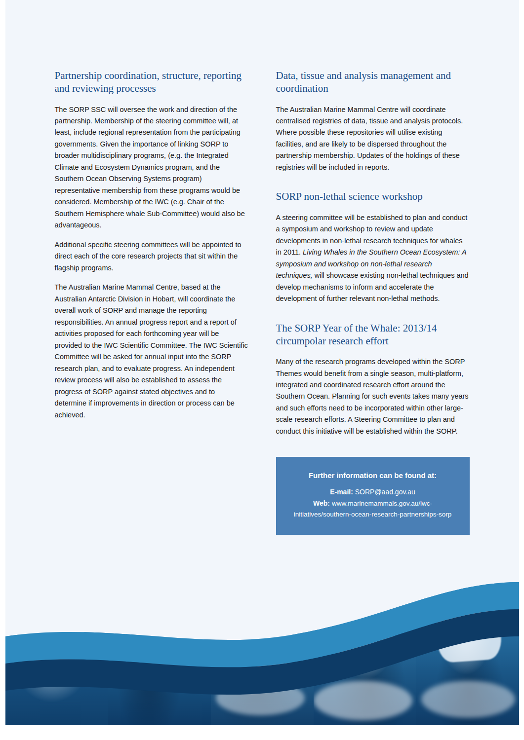Partnership coordination, structure, reporting and reviewing processes
The SORP SSC will oversee the work and direction of the partnership. Membership of the steering committee will, at least, include regional representation from the participating governments. Given the importance of linking SORP to broader multidisciplinary programs, (e.g. the Integrated Climate and Ecosystem Dynamics program, and the Southern Ocean Observing Systems program) representative membership from these programs would be considered. Membership of the IWC (e.g. Chair of the Southern Hemisphere whale Sub-Committee) would also be advantageous.
Additional specific steering committees will be appointed to direct each of the core research projects that sit within the flagship programs.
The Australian Marine Mammal Centre, based at the Australian Antarctic Division in Hobart, will coordinate the overall work of SORP and manage the reporting responsibilities. An annual progress report and a report of activities proposed for each forthcoming year will be provided to the IWC Scientific Committee. The IWC Scientific Committee will be asked for annual input into the SORP research plan, and to evaluate progress. An independent review process will also be established to assess the progress of SORP against stated objectives and to determine if improvements in direction or process can be achieved.
Data, tissue and analysis management and coordination
The Australian Marine Mammal Centre will coordinate centralised registries of data, tissue and analysis protocols. Where possible these repositories will utilise existing facilities, and are likely to be dispersed throughout the partnership membership. Updates of the holdings of these registries will be included in reports.
SORP non-lethal science workshop
A steering committee will be established to plan and conduct a symposium and workshop to review and update developments in non-lethal research techniques for whales in 2011. Living Whales in the Southern Ocean Ecosystem: A symposium and workshop on non-lethal research techniques, will showcase existing non-lethal techniques and develop mechanisms to inform and accelerate the development of further relevant non-lethal methods.
The SORP Year of the Whale: 2013/14 circumpolar research effort
Many of the research programs developed within the SORP Themes would benefit from a single season, multi-platform, integrated and coordinated research effort around the Southern Ocean. Planning for such events takes many years and such efforts need to be incorporated within other large-scale research efforts. A Steering Committee to plan and conduct this initiative will be established within the SORP.
Further information can be found at:
E-mail: SORP@aad.gov.au
Web: www.marinemammals.gov.au/iwc-initiatives/southern-ocean-research-partnerships-sorp